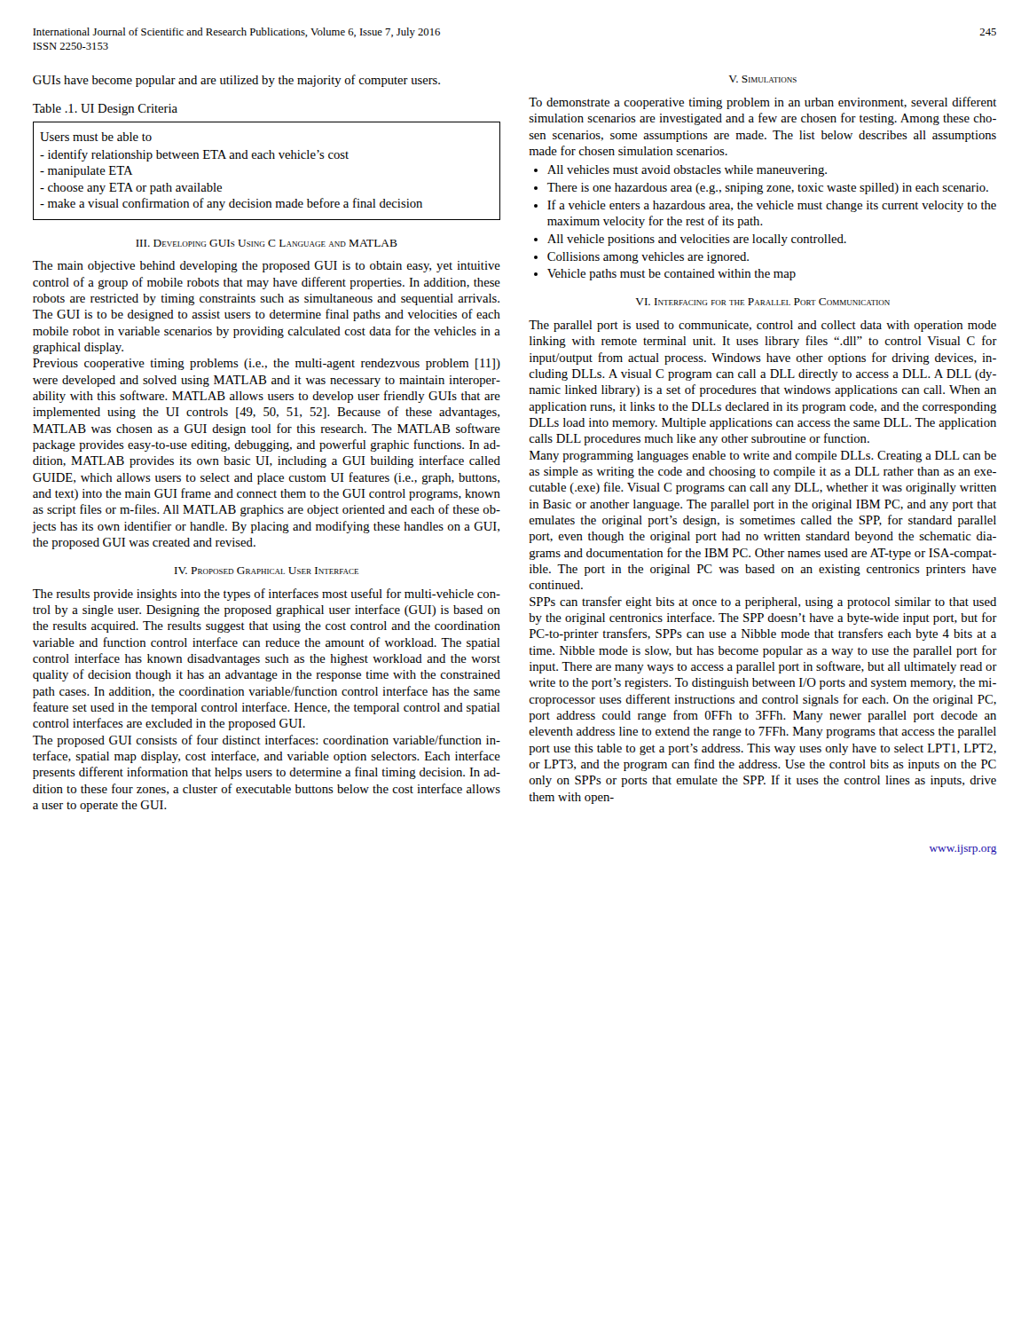International Journal of Scientific and Research Publications, Volume 6, Issue 7, July 2016 245 ISSN 2250-3153
GUIs have become popular and are utilized by the majority of computer users.
Table .1. UI Design Criteria
| Users must be able to - identify relationship between ETA and each vehicle’s cost - manipulate ETA - choose any ETA or path available - make a visual confirmation of any decision made before a final decision |
III. Developing GUIs Using C Language and MATLAB
The main objective behind developing the proposed GUI is to obtain easy, yet intuitive control of a group of mobile robots that may have different properties. In addition, these robots are restricted by timing constraints such as simultaneous and sequential arrivals. The GUI is to be designed to assist users to determine final paths and velocities of each mobile robot in variable scenarios by providing calculated cost data for the vehicles in a graphical display.
Previous cooperative timing problems (i.e., the multi-agent rendezvous problem [11]) were developed and solved using MATLAB and it was necessary to maintain interoperability with this software. MATLAB allows users to develop user friendly GUIs that are implemented using the UI controls [49, 50, 51, 52]. Because of these advantages, MATLAB was chosen as a GUI design tool for this research. The MATLAB software package provides easy-to-use editing, debugging, and powerful graphic functions. In addition, MATLAB provides its own basic UI, including a GUI building interface called GUIDE, which allows users to select and place custom UI features (i.e., graph, buttons, and text) into the main GUI frame and connect them to the GUI control programs, known as script files or m-files. All MATLAB graphics are object oriented and each of these objects has its own identifier or handle. By placing and modifying these handles on a GUI, the proposed GUI was created and revised.
IV. Proposed Graphical User Interface
The results provide insights into the types of interfaces most useful for multi-vehicle control by a single user. Designing the proposed graphical user interface (GUI) is based on the results acquired. The results suggest that using the cost control and the coordination variable and function control interface can reduce the amount of workload. The spatial control interface has known disadvantages such as the highest workload and the worst quality of decision though it has an advantage in the response time with the constrained path cases. In addition, the coordination variable/function control interface has the same feature set used in the temporal control interface. Hence, the temporal control and spatial control interfaces are excluded in the proposed GUI.
The proposed GUI consists of four distinct interfaces: coordination variable/function interface, spatial map display, cost interface, and variable option selectors. Each interface presents different information that helps users to determine a final timing decision. In addition to these four zones, a cluster of executable buttons below the cost interface allows a user to operate the GUI.
V. Simulations
To demonstrate a cooperative timing problem in an urban environment, several different simulation scenarios are investigated and a few are chosen for testing. Among these chosen scenarios, some assumptions are made. The list below describes all assumptions made for chosen simulation scenarios.
All vehicles must avoid obstacles while maneuvering.
There is one hazardous area (e.g., sniping zone, toxic waste spilled) in each scenario.
If a vehicle enters a hazardous area, the vehicle must change its current velocity to the maximum velocity for the rest of its path.
All vehicle positions and velocities are locally controlled.
Collisions among vehicles are ignored.
Vehicle paths must be contained within the map
VI. Interfacing for the Parallel Port Communication
The parallel port is used to communicate, control and collect data with operation mode linking with remote terminal unit. It uses library files “.dll” to control Visual C for input/output from actual process. Windows have other options for driving devices, including DLLs. A visual C program can call a DLL directly to access a DLL. A DLL (dynamic linked library) is a set of procedures that windows applications can call. When an application runs, it links to the DLLs declared in its program code, and the corresponding DLLs load into memory. Multiple applications can access the same DLL. The application calls DLL procedures much like any other subroutine or function.
Many programming languages enable to write and compile DLLs. Creating a DLL can be as simple as writing the code and choosing to compile it as a DLL rather than as an executable (.exe) file. Visual C programs can call any DLL, whether it was originally written in Basic or another language. The parallel port in the original IBM PC, and any port that emulates the original port’s design, is sometimes called the SPP, for standard parallel port, even though the original port had no written standard beyond the schematic diagrams and documentation for the IBM PC. Other names used are AT-type or ISA-compatible. The port in the original PC was based on an existing centronics printers have continued.
SPPs can transfer eight bits at once to a peripheral, using a protocol similar to that used by the original centronics interface. The SPP doesn’t have a byte-wide input port, but for PC-to-printer transfers, SPPs can use a Nibble mode that transfers each byte 4 bits at a time. Nibble mode is slow, but has become popular as a way to use the parallel port for input. There are many ways to access a parallel port in software, but all ultimately read or write to the port’s registers. To distinguish between I/O ports and system memory, the microprocessor uses different instructions and control signals for each. On the original PC, port address could range from 0FFh to 3FFh. Many newer parallel port decode an eleventh address line to extend the range to 7FFh. Many programs that access the parallel port use this table to get a port’s address. This way uses only have to select LPT1, LPT2, or LPT3, and the program can find the address. Use the control bits as inputs on the PC only on SPPs or ports that emulate the SPP. If it uses the control lines as inputs, drive them with open-
www.ijsrp.org